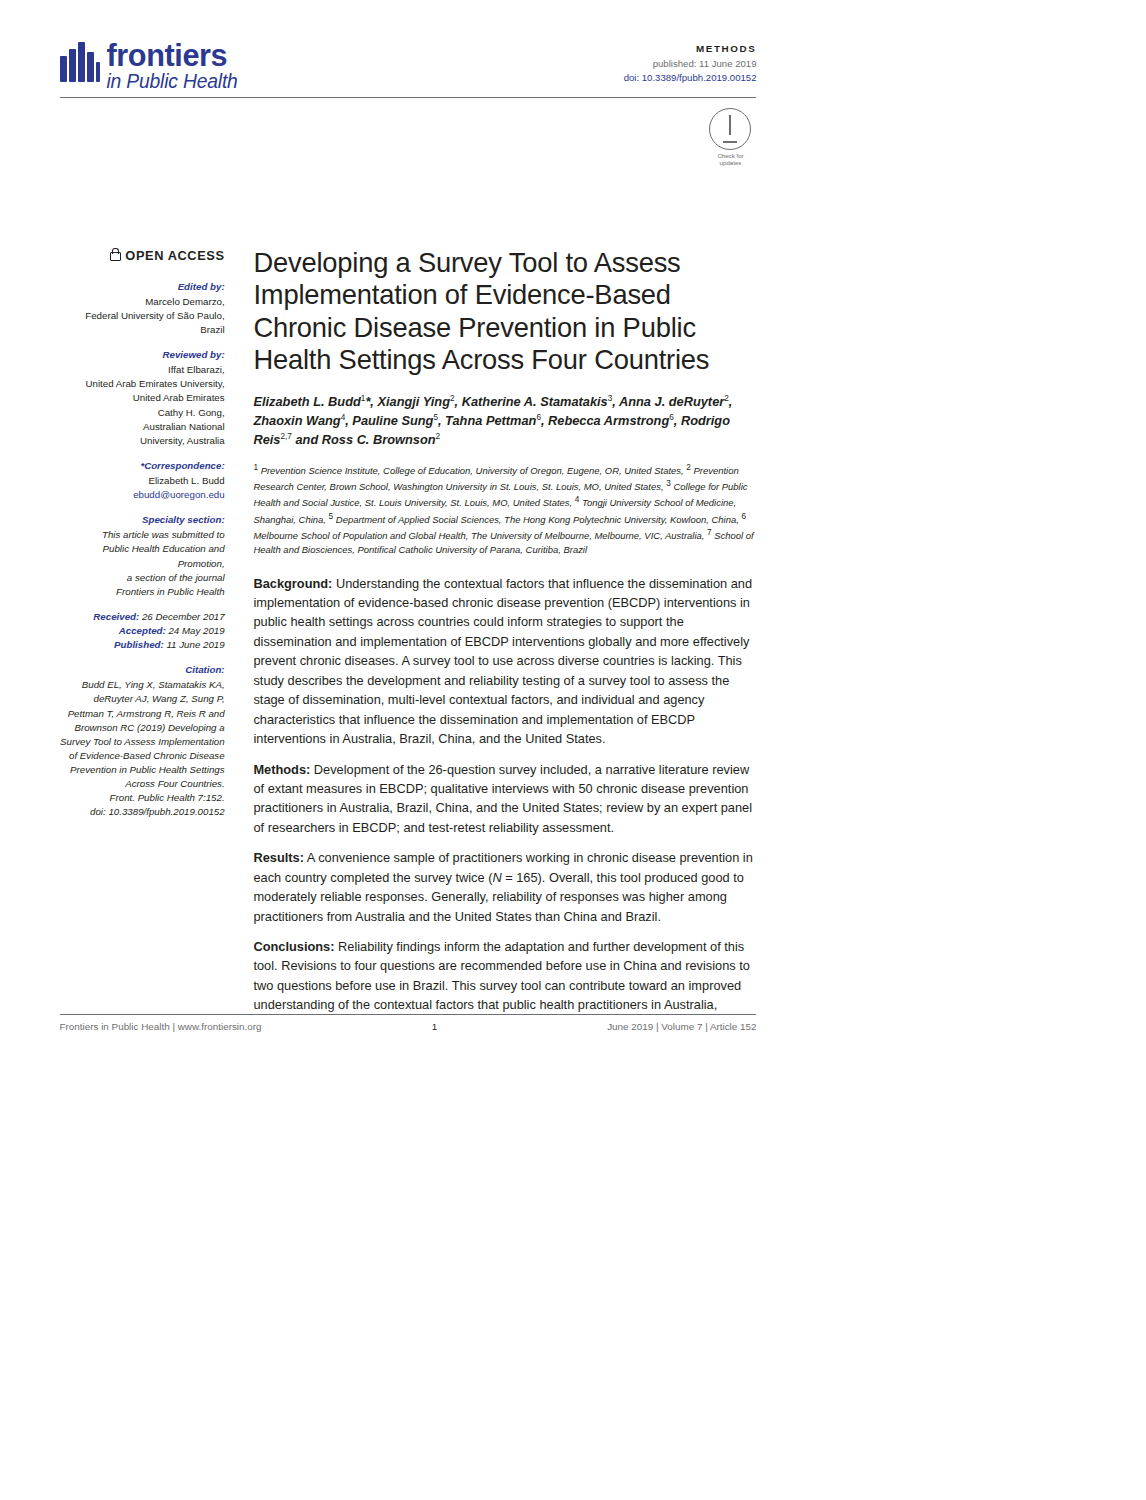frontiers
in Public Health
METHODS
published: 11 June 2019
doi: 10.3389/fpubh.2019.00152
Check for
updates
OPEN ACCESS
Edited by:
Marcelo Demarzo,
Federal University of São Paulo, Brazil
Reviewed by:
Iffat Elbarazi,
United Arab Emirates University,
United Arab Emirates
Cathy H. Gong,
Australian National
University, Australia
*Correspondence:
Elizabeth L. Budd
ebudd@uoregon.edu
Specialty section:
This article was submitted to
Public Health Education and
Promotion,
a section of the journal
Frontiers in Public Health
Received: 26 December 2017
Accepted: 24 May 2019
Published: 11 June 2019
Citation:
Budd EL, Ying X, Stamatakis KA,
deRuyter AJ, Wang Z, Sung P,
Pettman T, Armstrong R, Reis R and
Brownson RC (2019) Developing a
Survey Tool to Assess Implementation
of Evidence-Based Chronic Disease
Prevention in Public Health Settings
Across Four Countries.
Front. Public Health 7:152.
doi: 10.3389/fpubh.2019.00152
Developing a Survey Tool to Assess Implementation of Evidence-Based Chronic Disease Prevention in Public Health Settings Across Four Countries
Elizabeth L. Budd1*, Xiangji Ying2, Katherine A. Stamatakis3, Anna J. deRuyter2, Zhaoxin Wang4, Pauline Sung5, Tahna Pettman6, Rebecca Armstrong6, Rodrigo Reis2,7 and Ross C. Brownson2
1 Prevention Science Institute, College of Education, University of Oregon, Eugene, OR, United States, 2 Prevention Research Center, Brown School, Washington University in St. Louis, St. Louis, MO, United States, 3 College for Public Health and Social Justice, St. Louis University, St. Louis, MO, United States, 4 Tongji University School of Medicine, Shanghai, China, 5 Department of Applied Social Sciences, The Hong Kong Polytechnic University, Kowloon, China, 6 Melbourne School of Population and Global Health, The University of Melbourne, Melbourne, VIC, Australia, 7 School of Health and Biosciences, Pontifical Catholic University of Parana, Curitiba, Brazil
Background: Understanding the contextual factors that influence the dissemination and implementation of evidence-based chronic disease prevention (EBCDP) interventions in public health settings across countries could inform strategies to support the dissemination and implementation of EBCDP interventions globally and more effectively prevent chronic diseases. A survey tool to use across diverse countries is lacking. This study describes the development and reliability testing of a survey tool to assess the stage of dissemination, multi-level contextual factors, and individual and agency characteristics that influence the dissemination and implementation of EBCDP interventions in Australia, Brazil, China, and the United States.
Methods: Development of the 26-question survey included, a narrative literature review of extant measures in EBCDP; qualitative interviews with 50 chronic disease prevention practitioners in Australia, Brazil, China, and the United States; review by an expert panel of researchers in EBCDP; and test-retest reliability assessment.
Results: A convenience sample of practitioners working in chronic disease prevention in each country completed the survey twice (N = 165). Overall, this tool produced good to moderately reliable responses. Generally, reliability of responses was higher among practitioners from Australia and the United States than China and Brazil.
Conclusions: Reliability findings inform the adaptation and further development of this tool. Revisions to four questions are recommended before use in China and revisions to two questions before use in Brazil. This survey tool can contribute toward an improved understanding of the contextual factors that public health practitioners in Australia,
Frontiers in Public Health | www.frontiersin.org
1
June 2019 | Volume 7 | Article 152